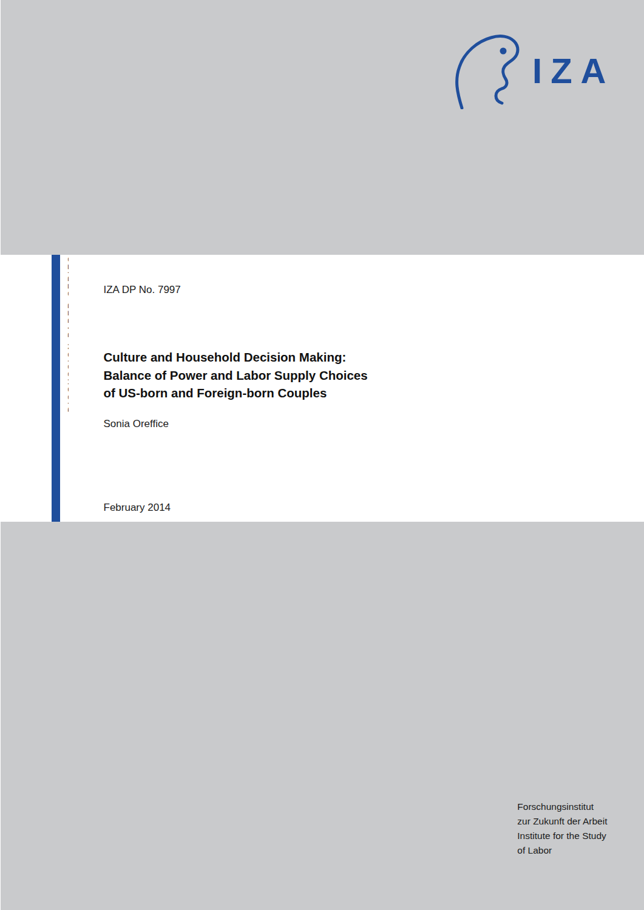IZA
DISCUSSION PAPER SERIES
IZA DP No. 7997
Culture and Household Decision Making:
Balance of Power and Labor Supply Choices
of US-born and Foreign-born Couples
Sonia Oreffice
February 2014
Forschungsinstitut
zur Zukunft der Arbeit
Institute for the Study
of Labor